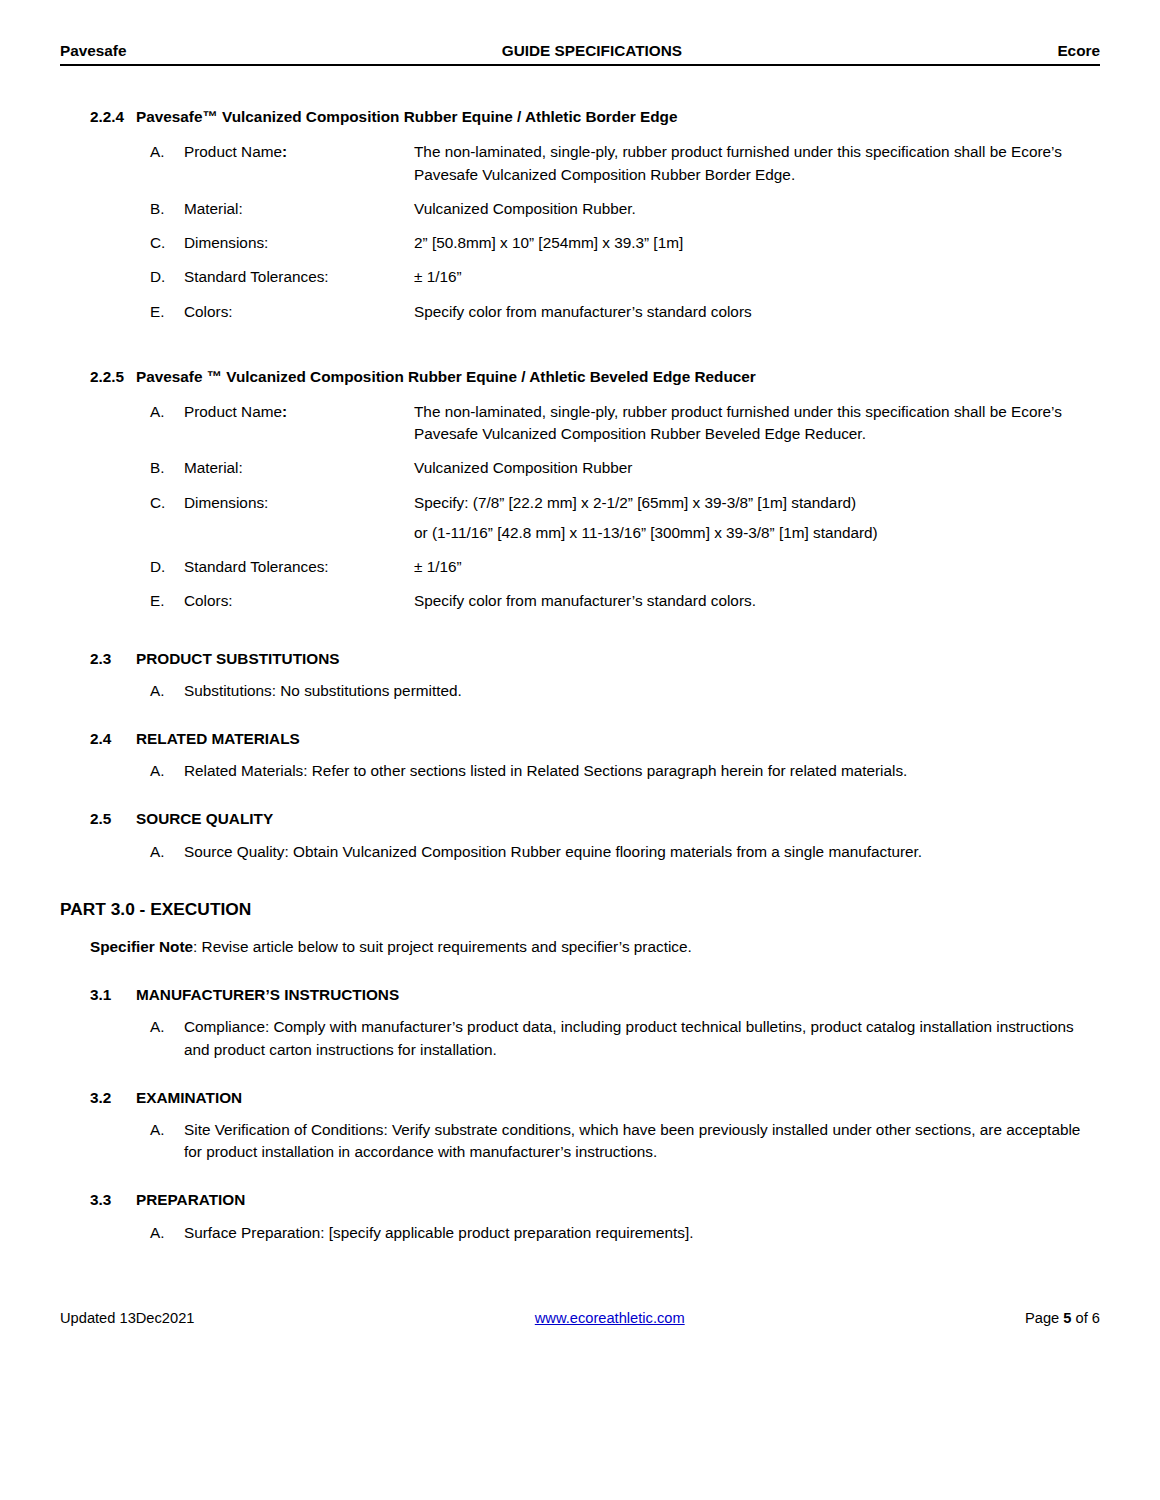Pavesafe GUIDE SPECIFICATIONS Ecore
2.2.4 Pavesafe™ Vulcanized Composition Rubber Equine / Athletic Border Edge
| A. | Product Name : | The non-laminated, single-ply, rubber product furnished under this specification shall be Ecore’s Pavesafe Vulcanized Composition Rubber Border Edge. |
| B. | Material: | Vulcanized Composition Rubber. |
| C. | Dimensions: | 2” [50.8mm] x 10” [254mm] x 39.3” [1m] |
| D. | Standard Tolerances: | ± 1/16” |
| E. | Colors: | Specify color from manufacturer’s standard colors |
2.2.5 Pavesafe ™ Vulcanized Composition Rubber Equine / Athletic Beveled Edge Reducer
| A. | Product Name : | The non-laminated, single-ply, rubber product furnished under this specification shall be Ecore’s Pavesafe Vulcanized Composition Rubber Beveled Edge Reducer. |
| B. | Material: | Vulcanized Composition Rubber |
| C. | Dimensions: | Specify: (7/8” [22.2 mm] x 2-1/2” [65mm] x 39-3/8” [1m] standard) or (1-11/16” [42.8 mm] x 11-13/16” [300mm] x 39-3/8” [1m] standard) |
| D. | Standard Tolerances: | ± 1/16” |
| E. | Colors: | Specify color from manufacturer’s standard colors. |
2.3 PRODUCT SUBSTITUTIONS
A. Substitutions: No substitutions permitted.
2.4 RELATED MATERIALS
A. Related Materials: Refer to other sections listed in Related Sections paragraph herein for related materials.
2.5 SOURCE QUALITY
A. Source Quality: Obtain Vulcanized Composition Rubber equine flooring materials from a single manufacturer.
PART 3.0 - EXECUTION
Specifier Note: Revise article below to suit project requirements and specifier’s practice.
3.1 MANUFACTURER’S INSTRUCTIONS
A. Compliance: Comply with manufacturer’s product data, including product technical bulletins, product catalog installation instructions and product carton instructions for installation.
3.2 EXAMINATION
A. Site Verification of Conditions: Verify substrate conditions, which have been previously installed under other sections, are acceptable for product installation in accordance with manufacturer’s instructions.
3.3 PREPARATION
A. Surface Preparation: [specify applicable product preparation requirements].
Updated 13Dec2021 www.ecoreathletic.com Page 5 of 6